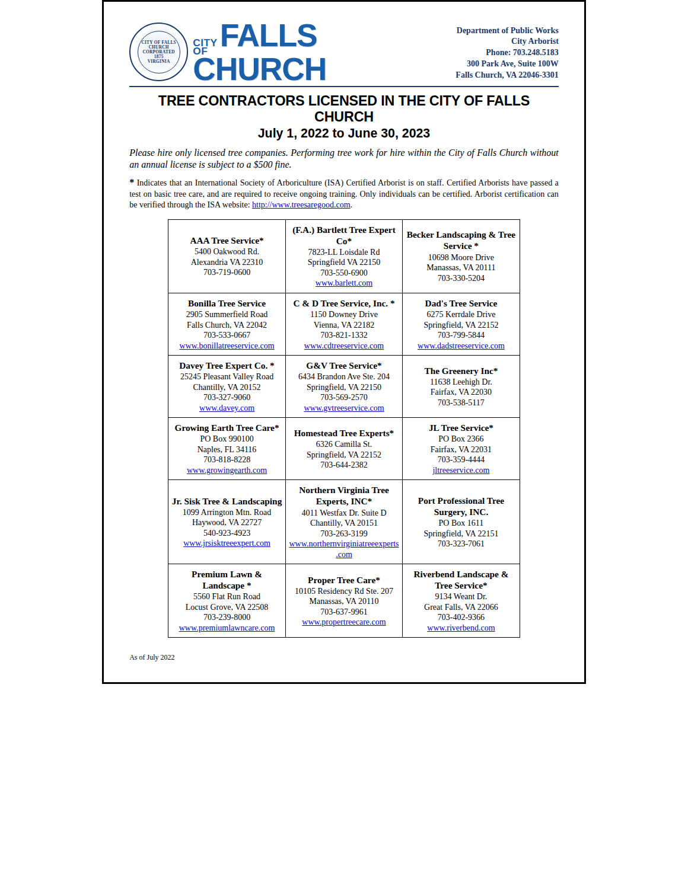CITY OF FALLS CHURCH CORPORATED 1875 VIRGINIA
CITY
OF FALLS
CHURCH
Department of Public Works
City Arborist
Phone: 703.248.5183
300 Park Ave, Suite 100W
Falls Church, VA 22046-3301
TREE CONTRACTORS LICENSED IN THE CITY OF FALLS CHURCH
July 1, 2022 to June 30, 2023
Please hire only licensed tree companies. Performing tree work for hire within the City of Falls Church without an annual license is subject to a $500 fine.
* Indicates that an International Society of Arboriculture (ISA) Certified Arborist is on staff. Certified Arborists have passed a test on basic tree care, and are required to receive ongoing training. Only individuals can be certified. Arborist certification can be verified through the ISA website: http://www.treesaregood.com.
| AAA Tree Service* 5400 Oakwood Rd. Alexandria VA 22310 703-719-0600 | (F.A.) Bartlett Tree Expert Co* 7823-LL Loisdale Rd Springfield VA 22150 703-550-6900 www.barlett.com | Becker Landscaping & Tree Service * 10698 Moore Drive Manassas, VA 20111 703-330-5204 |
| Bonilla Tree Service 2905 Summerfield Road Falls Church, VA 22042 703-533-0667 www.bonillatreeservice.com | C & D Tree Service, Inc. * 1150 Downey Drive Vienna, VA 22182 703-821-1332 www.cdtreeservice.com | Dad's Tree Service 6275 Kerrdale Drive Springfield, VA 22152 703-799-5844 www.dadstreeservice.com |
| Davey Tree Expert Co. * 25245 Pleasant Valley Road Chantilly, VA 20152 703-327-9060 www.davey.com | G&V Tree Service* 6434 Brandon Ave Ste. 204 Springfield, VA 22150 703-569-2570 www.gvtreeservice.com | The Greenery Inc* 11638 Leehigh Dr. Fairfax, VA 22030 703-538-5117 |
| Growing Earth Tree Care* PO Box 990100 Naples, FL 34116 703-818-8228 www.growingearth.com | Homestead Tree Experts* 6326 Camilla St. Springfield, VA 22152 703-644-2382 | JL Tree Service* PO Box 2366 Fairfax, VA 22031 703-359-4444 jltreeservice.com |
| Jr. Sisk Tree & Landscaping 1099 Arrington Mtn. Road Haywood, VA 22727 540-923-4923 www.jrsisktreeexpert.com | Northern Virginia Tree Experts, INC* 4011 Westfax Dr. Suite D Chantilly, VA 20151 703-263-3199 www.northernvirginiatreeexperts.com | Port Professional Tree Surgery, INC. PO Box 1611 Springfield, VA 22151 703-323-7061 |
| Premium Lawn & Landscape * 5560 Flat Run Road Locust Grove, VA 22508 703-239-8000 www.premiumlawncare.com | Proper Tree Care* 10105 Residency Rd Ste. 207 Manassas, VA 20110 703-637-9961 www.propertreecare.com | Riverbend Landscape & Tree Service* 9134 Weant Dr. Great Falls, VA 22066 703-402-9366 www.riverbend.com |
As of July 2022